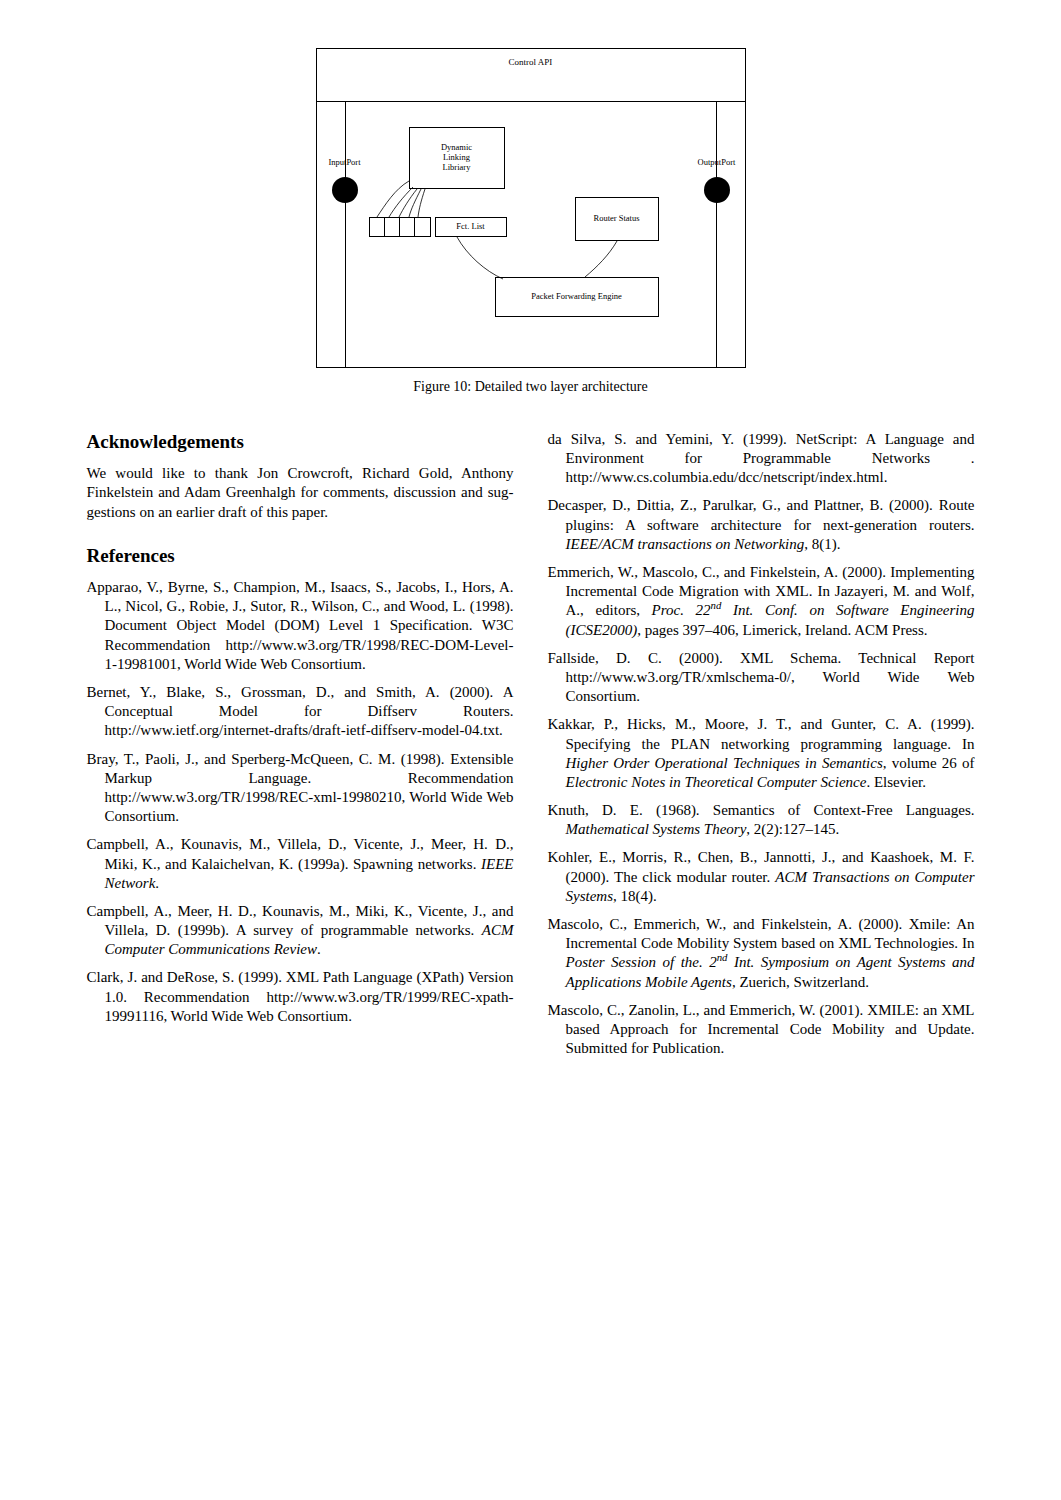Control API
Dynamic Linking Libriary
Fct. List
Router Status
Packet Forwarding Engine
InputPort
OutputPort
Figure 10: Detailed two layer architecture
Acknowledgements
We would like to thank Jon Crowcroft, Richard Gold, Anthony Finkelstein and Adam Greenhalgh for comments, discussion and suggestions on an earlier draft of this paper.
References
Apparao, V., Byrne, S., Champion, M., Isaacs, S., Jacobs, I., Hors, A. L., Nicol, G., Robie, J., Sutor, R., Wilson, C., and Wood, L. (1998). Document Object Model (DOM) Level 1 Specification. W3C Recommendation http://www.w3.org/TR/1998/REC-DOM-Level-1-19981001, World Wide Web Consortium.
Bernet, Y., Blake, S., Grossman, D., and Smith, A. (2000). A Conceptual Model for Diffserv Routers. http://www.ietf.org/internet-drafts/draft-ietf-diffserv-model-04.txt.
Bray, T., Paoli, J., and Sperberg-McQueen, C. M. (1998). Extensible Markup Language. Recommendation http://www.w3.org/TR/1998/REC-xml-19980210, World Wide Web Consortium.
Campbell, A., Kounavis, M., Villela, D., Vicente, J., Meer, H. D., Miki, K., and Kalaichelvan, K. (1999a). Spawning networks. IEEE Network.
Campbell, A., Meer, H. D., Kounavis, M., Miki, K., Vicente, J., and Villela, D. (1999b). A survey of programmable networks. ACM Computer Communications Review.
Clark, J. and DeRose, S. (1999). XML Path Language (XPath) Version 1.0. Recommendation http://www.w3.org/TR/1999/REC-xpath-19991116, World Wide Web Consortium.
da Silva, S. and Yemini, Y. (1999). NetScript: A Language and Environment for Programmable Networks . http://www.cs.columbia.edu/dcc/netscript/index.html.
Decasper, D., Dittia, Z., Parulkar, G., and Plattner, B. (2000). Route plugins: A software architecture for next-generation routers. IEEE/ACM transactions on Networking, 8(1).
Emmerich, W., Mascolo, C., and Finkelstein, A. (2000). Implementing Incremental Code Migration with XML. In Jazayeri, M. and Wolf, A., editors, Proc. 22nd Int. Conf. on Software Engineering (ICSE2000), pages 397–406, Limerick, Ireland. ACM Press.
Fallside, D. C. (2000). XML Schema. Technical Report http://www.w3.org/TR/xmlschema-0/, World Wide Web Consortium.
Kakkar, P., Hicks, M., Moore, J. T., and Gunter, C. A. (1999). Specifying the PLAN networking programming language. In Higher Order Operational Techniques in Semantics, volume 26 of Electronic Notes in Theoretical Computer Science. Elsevier.
Knuth, D. E. (1968). Semantics of Context-Free Languages. Mathematical Systems Theory, 2(2):127–145.
Kohler, E., Morris, R., Chen, B., Jannotti, J., and Kaashoek, M. F. (2000). The click modular router. ACM Transactions on Computer Systems, 18(4).
Mascolo, C., Emmerich, W., and Finkelstein, A. (2000). Xmile: An Incremental Code Mobility System based on XML Technologies. In Poster Session of the. 2nd Int. Symposium on Agent Systems and Applications Mobile Agents, Zuerich, Switzerland.
Mascolo, C., Zanolin, L., and Emmerich, W. (2001). XMILE: an XML based Approach for Incremental Code Mobility and Update. Submitted for Publication.